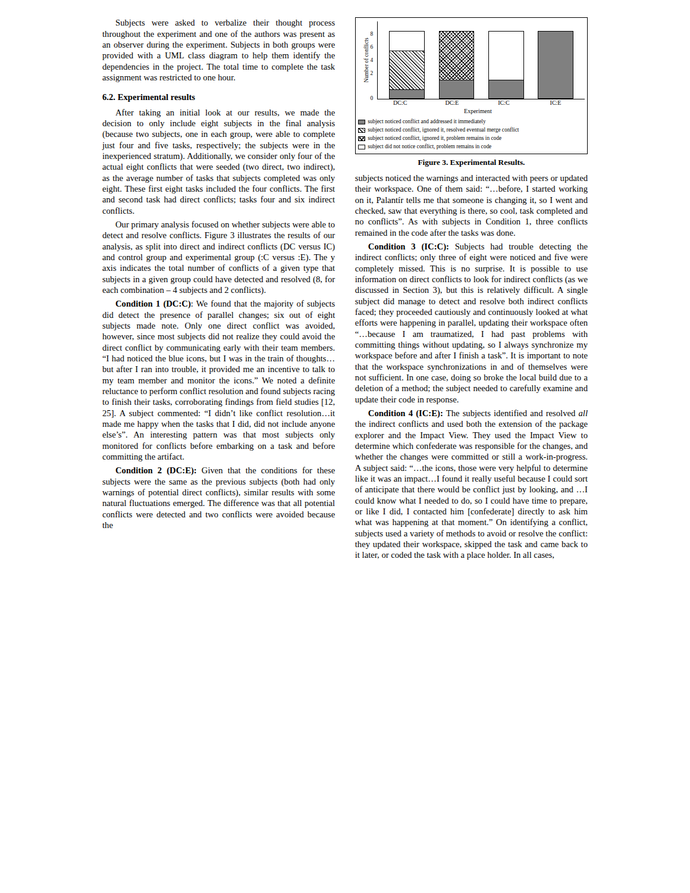Subjects were asked to verbalize their thought process throughout the experiment and one of the authors was present as an observer during the experiment. Subjects in both groups were provided with a UML class diagram to help them identify the dependencies in the project. The total time to complete the task assignment was restricted to one hour.
6.2. Experimental results
After taking an initial look at our results, we made the decision to only include eight subjects in the final analysis (because two subjects, one in each group, were able to complete just four and five tasks, respectively; the subjects were in the inexperienced stratum). Additionally, we consider only four of the actual eight conflicts that were seeded (two direct, two indirect), as the average number of tasks that subjects completed was only eight. These first eight tasks included the four conflicts. The first and second task had direct conflicts; tasks four and six indirect conflicts.
Our primary analysis focused on whether subjects were able to detect and resolve conflicts. Figure 3 illustrates the results of our analysis, as split into direct and indirect conflicts (DC versus IC) and control group and experimental group (:C versus :E). The y axis indicates the total number of conflicts of a given type that subjects in a given group could have detected and resolved (8, for each combination – 4 subjects and 2 conflicts).
Condition 1 (DC:C): We found that the majority of subjects did detect the presence of parallel changes; six out of eight subjects made note. Only one direct conflict was avoided, however, since most subjects did not realize they could avoid the direct conflict by communicating early with their team members. “I had noticed the blue icons, but I was in the train of thoughts… but after I ran into trouble, it provided me an incentive to talk to my team member and monitor the icons.” We noted a definite reluctance to perform conflict resolution and found subjects racing to finish their tasks, corroborating findings from field studies [12, 25]. A subject commented: “I didn’t like conflict resolution…it made me happy when the tasks that I did, did not include anyone else’s”. An interesting pattern was that most subjects only monitored for conflicts before embarking on a task and before committing the artifact.
Condition 2 (DC:E): Given that the conditions for these subjects were the same as the previous subjects (both had only warnings of potential direct conflicts), similar results with some natural fluctuations emerged. The difference was that all potential conflicts were detected and two conflicts were avoided because the
Number of conflicts 0 2 4 6 8
DC:C DC:E IC:C IC:E
Experiment
subject noticed conflict and addressed it immediately
subject noticed conflict, ignored it, resolved eventual merge conflict
subject noticed conflict, ignored it, problem remains in code
subject did not notice conflict, problem remains in code
Figure 3. Experimental Results.
subjects noticed the warnings and interacted with peers or updated their workspace. One of them said: “…before, I started working on it, Palantír tells me that someone is changing it, so I went and checked, saw that everything is there, so cool, task completed and no conflicts”. As with subjects in Condition 1, three conflicts remained in the code after the tasks was done.
Condition 3 (IC:C): Subjects had trouble detecting the indirect conflicts; only three of eight were noticed and five were completely missed. This is no surprise. It is possible to use information on direct conflicts to look for indirect conflicts (as we discussed in Section 3), but this is relatively difficult. A single subject did manage to detect and resolve both indirect conflicts faced; they proceeded cautiously and continuously looked at what efforts were happening in parallel, updating their workspace often “…because I am traumatized, I had past problems with committing things without updating, so I always synchronize my workspace before and after I finish a task”. It is important to note that the workspace synchronizations in and of themselves were not sufficient. In one case, doing so broke the local build due to a deletion of a method; the subject needed to carefully examine and update their code in response.
Condition 4 (IC:E): The subjects identified and resolved all the indirect conflicts and used both the extension of the package explorer and the Impact View. They used the Impact View to determine which confederate was responsible for the changes, and whether the changes were committed or still a work-in-progress. A subject said: “…the icons, those were very helpful to determine like it was an impact…I found it really useful because I could sort of anticipate that there would be conflict just by looking, and …I could know what I needed to do, so I could have time to prepare, or like I did, I contacted him [confederate] directly to ask him what was happening at that moment.” On identifying a conflict, subjects used a variety of methods to avoid or resolve the conflict: they updated their workspace, skipped the task and came back to it later, or coded the task with a place holder. In all cases,